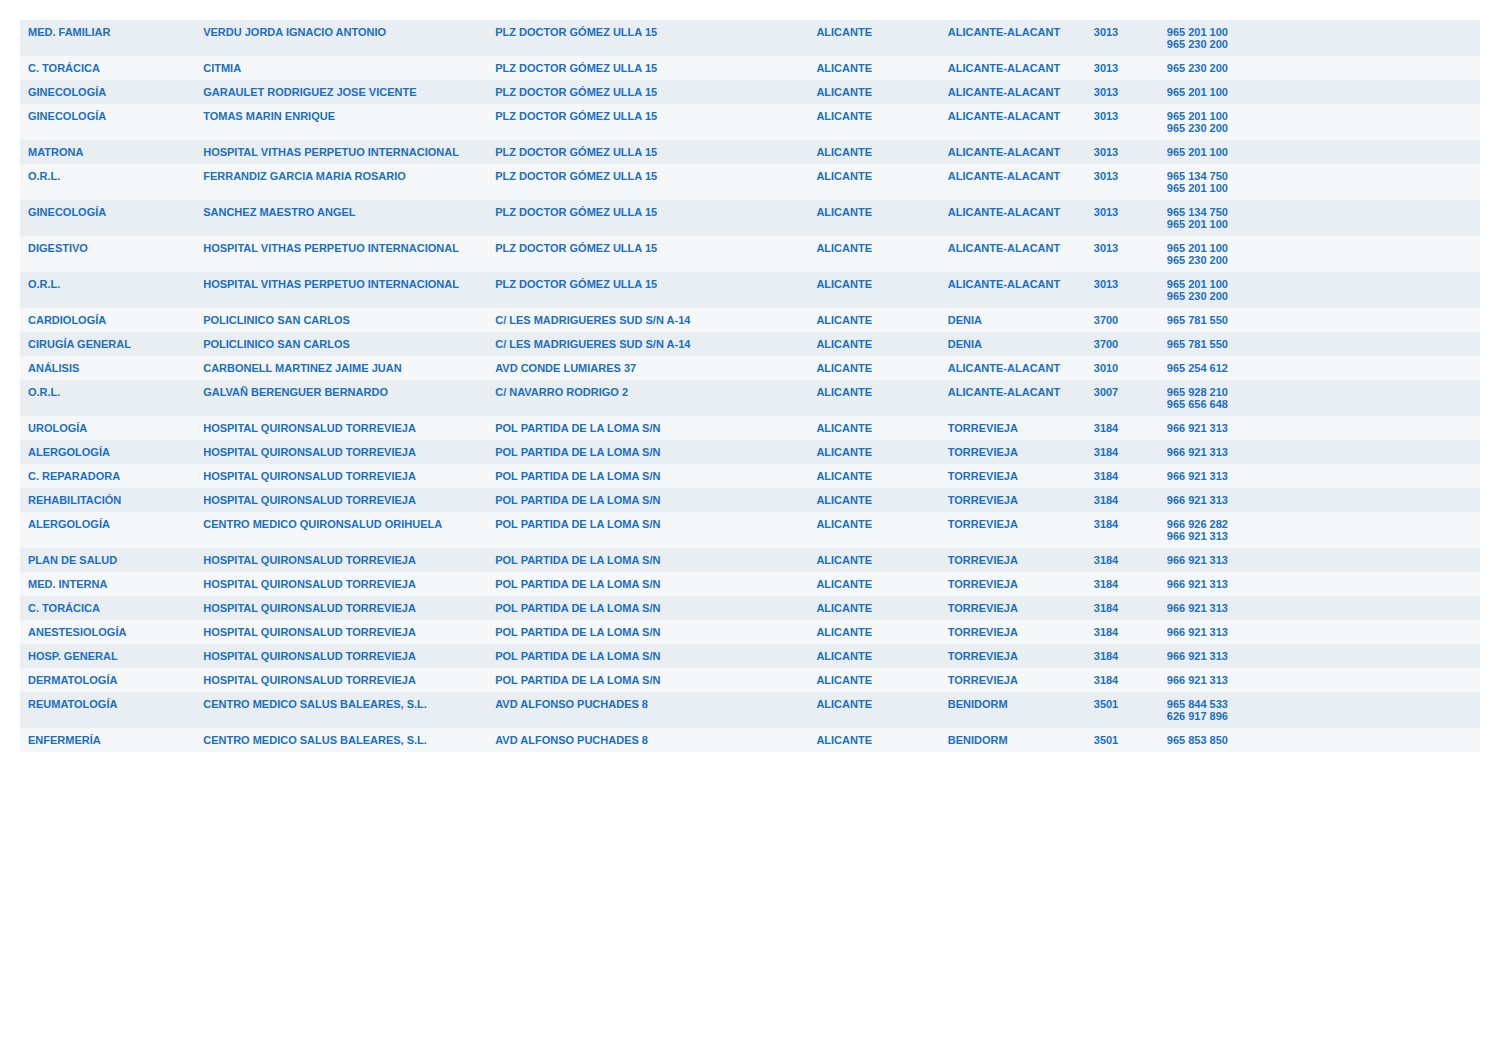| MED. FAMILIAR | VERDU JORDA IGNACIO ANTONIO | PLZ DOCTOR GÓMEZ ULLA 15 | ALICANTE | ALICANTE-ALACANT | 3013 | 965 201 100 965 230 200 | |
| C. TORÁCICA | CITMIA | PLZ DOCTOR GÓMEZ ULLA 15 | ALICANTE | ALICANTE-ALACANT | 3013 | 965 230 200 | |
| GINECOLOGÍA | GARAULET RODRIGUEZ JOSE VICENTE | PLZ DOCTOR GÓMEZ ULLA 15 | ALICANTE | ALICANTE-ALACANT | 3013 | 965 201 100 | |
| GINECOLOGÍA | TOMAS MARIN ENRIQUE | PLZ DOCTOR GÓMEZ ULLA 15 | ALICANTE | ALICANTE-ALACANT | 3013 | 965 201 100 965 230 200 | |
| MATRONA | HOSPITAL VITHAS PERPETUO INTERNACIONAL | PLZ DOCTOR GÓMEZ ULLA 15 | ALICANTE | ALICANTE-ALACANT | 3013 | 965 201 100 | |
| O.R.L. | FERRANDIZ GARCIA MARIA ROSARIO | PLZ DOCTOR GÓMEZ ULLA 15 | ALICANTE | ALICANTE-ALACANT | 3013 | 965 134 750 965 201 100 | |
| GINECOLOGÍA | SANCHEZ MAESTRO ANGEL | PLZ DOCTOR GÓMEZ ULLA 15 | ALICANTE | ALICANTE-ALACANT | 3013 | 965 134 750 965 201 100 | |
| DIGESTIVO | HOSPITAL VITHAS PERPETUO INTERNACIONAL | PLZ DOCTOR GÓMEZ ULLA 15 | ALICANTE | ALICANTE-ALACANT | 3013 | 965 201 100 965 230 200 | |
| O.R.L. | HOSPITAL VITHAS PERPETUO INTERNACIONAL | PLZ DOCTOR GÓMEZ ULLA 15 | ALICANTE | ALICANTE-ALACANT | 3013 | 965 201 100 965 230 200 | |
| CARDIOLOGÍA | POLICLINICO SAN CARLOS | C/ LES MADRIGUERES SUD S/N A-14 | ALICANTE | DENIA | 3700 | 965 781 550 | |
| CIRUGÍA GENERAL | POLICLINICO SAN CARLOS | C/ LES MADRIGUERES SUD S/N A-14 | ALICANTE | DENIA | 3700 | 965 781 550 | |
| ANÁLISIS | CARBONELL MARTINEZ JAIME JUAN | AVD CONDE LUMIARES 37 | ALICANTE | ALICANTE-ALACANT | 3010 | 965 254 612 | |
| O.R.L. | GALVAÑ BERENGUER BERNARDO | C/ NAVARRO RODRIGO 2 | ALICANTE | ALICANTE-ALACANT | 3007 | 965 928 210 965 656 648 | |
| UROLOGÍA | HOSPITAL QUIRONSALUD TORREVIEJA | POL PARTIDA DE LA LOMA S/N | ALICANTE | TORREVIEJA | 3184 | 966 921 313 | |
| ALERGOLOGÍA | HOSPITAL QUIRONSALUD TORREVIEJA | POL PARTIDA DE LA LOMA S/N | ALICANTE | TORREVIEJA | 3184 | 966 921 313 | |
| C. REPARADORA | HOSPITAL QUIRONSALUD TORREVIEJA | POL PARTIDA DE LA LOMA S/N | ALICANTE | TORREVIEJA | 3184 | 966 921 313 | |
| REHABILITACIÓN | HOSPITAL QUIRONSALUD TORREVIEJA | POL PARTIDA DE LA LOMA S/N | ALICANTE | TORREVIEJA | 3184 | 966 921 313 | |
| ALERGOLOGÍA | CENTRO MEDICO QUIRONSALUD ORIHUELA | POL PARTIDA DE LA LOMA S/N | ALICANTE | TORREVIEJA | 3184 | 966 926 282 966 921 313 | |
| PLAN DE SALUD | HOSPITAL QUIRONSALUD TORREVIEJA | POL PARTIDA DE LA LOMA S/N | ALICANTE | TORREVIEJA | 3184 | 966 921 313 | |
| MED. INTERNA | HOSPITAL QUIRONSALUD TORREVIEJA | POL PARTIDA DE LA LOMA S/N | ALICANTE | TORREVIEJA | 3184 | 966 921 313 | |
| C. TORÁCICA | HOSPITAL QUIRONSALUD TORREVIEJA | POL PARTIDA DE LA LOMA S/N | ALICANTE | TORREVIEJA | 3184 | 966 921 313 | |
| ANESTESIOLOGÍA | HOSPITAL QUIRONSALUD TORREVIEJA | POL PARTIDA DE LA LOMA S/N | ALICANTE | TORREVIEJA | 3184 | 966 921 313 | |
| HOSP. GENERAL | HOSPITAL QUIRONSALUD TORREVIEJA | POL PARTIDA DE LA LOMA S/N | ALICANTE | TORREVIEJA | 3184 | 966 921 313 | |
| DERMATOLOGÍA | HOSPITAL QUIRONSALUD TORREVIEJA | POL PARTIDA DE LA LOMA S/N | ALICANTE | TORREVIEJA | 3184 | 966 921 313 | |
| REUMATOLOGÍA | CENTRO MEDICO SALUS BALEARES, S.L. | AVD ALFONSO PUCHADES 8 | ALICANTE | BENIDORM | 3501 | 965 844 533 626 917 896 | |
| ENFERMERÍA | CENTRO MEDICO SALUS BALEARES, S.L. | AVD ALFONSO PUCHADES 8 | ALICANTE | BENIDORM | 3501 | 965 853 850 | |